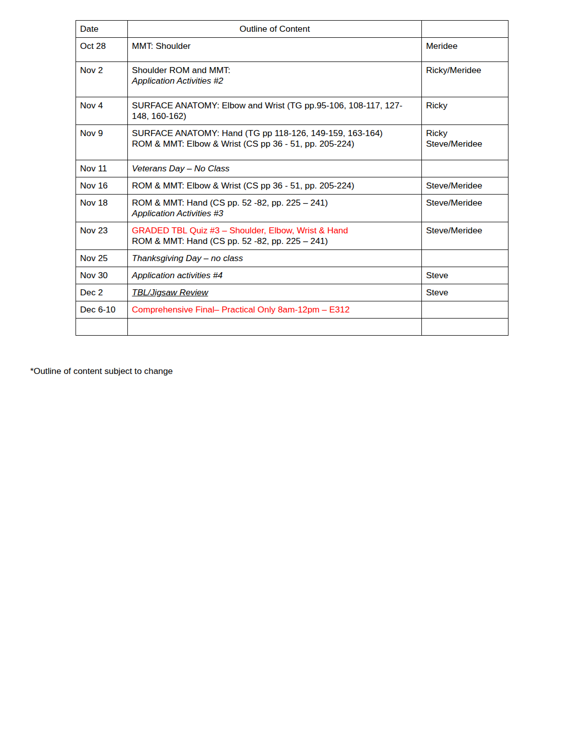| Date | Outline of Content | |
| --- | --- | --- |
| Oct 28 | MMT: Shoulder | Meridee |
| Nov 2 | Shoulder ROM and MMT: Application Activities #2 | Ricky/Meridee |
| Nov 4 | SURFACE ANATOMY: Elbow and Wrist (TG pp.95-106, 108-117, 127-148, 160-162) | Ricky |
| Nov 9 | SURFACE ANATOMY: Hand (TG pp 118-126, 149-159, 163-164) ROM & MMT: Elbow & Wrist (CS pp 36 - 51, pp. 205-224) | Ricky Steve/Meridee |
| Nov 11 | Veterans Day – No Class | |
| Nov 16 | ROM & MMT: Elbow & Wrist (CS pp 36 - 51, pp. 205-224) | Steve/Meridee |
| Nov 18 | ROM & MMT: Hand (CS pp. 52 -82, pp. 225 – 241) Application Activities #3 | Steve/Meridee |
| Nov 23 | GRADED TBL Quiz #3 – Shoulder, Elbow, Wrist & Hand ROM & MMT: Hand (CS pp. 52 -82, pp. 225 – 241) | Steve/Meridee |
| Nov 25 | Thanksgiving Day – no class | |
| Nov 30 | Application activities #4 | Steve |
| Dec 2 | TBL/Jigsaw Review | Steve |
| Dec 6-10 | Comprehensive Final– Practical Only 8am-12pm – E312 | |
*Outline of content subject to change